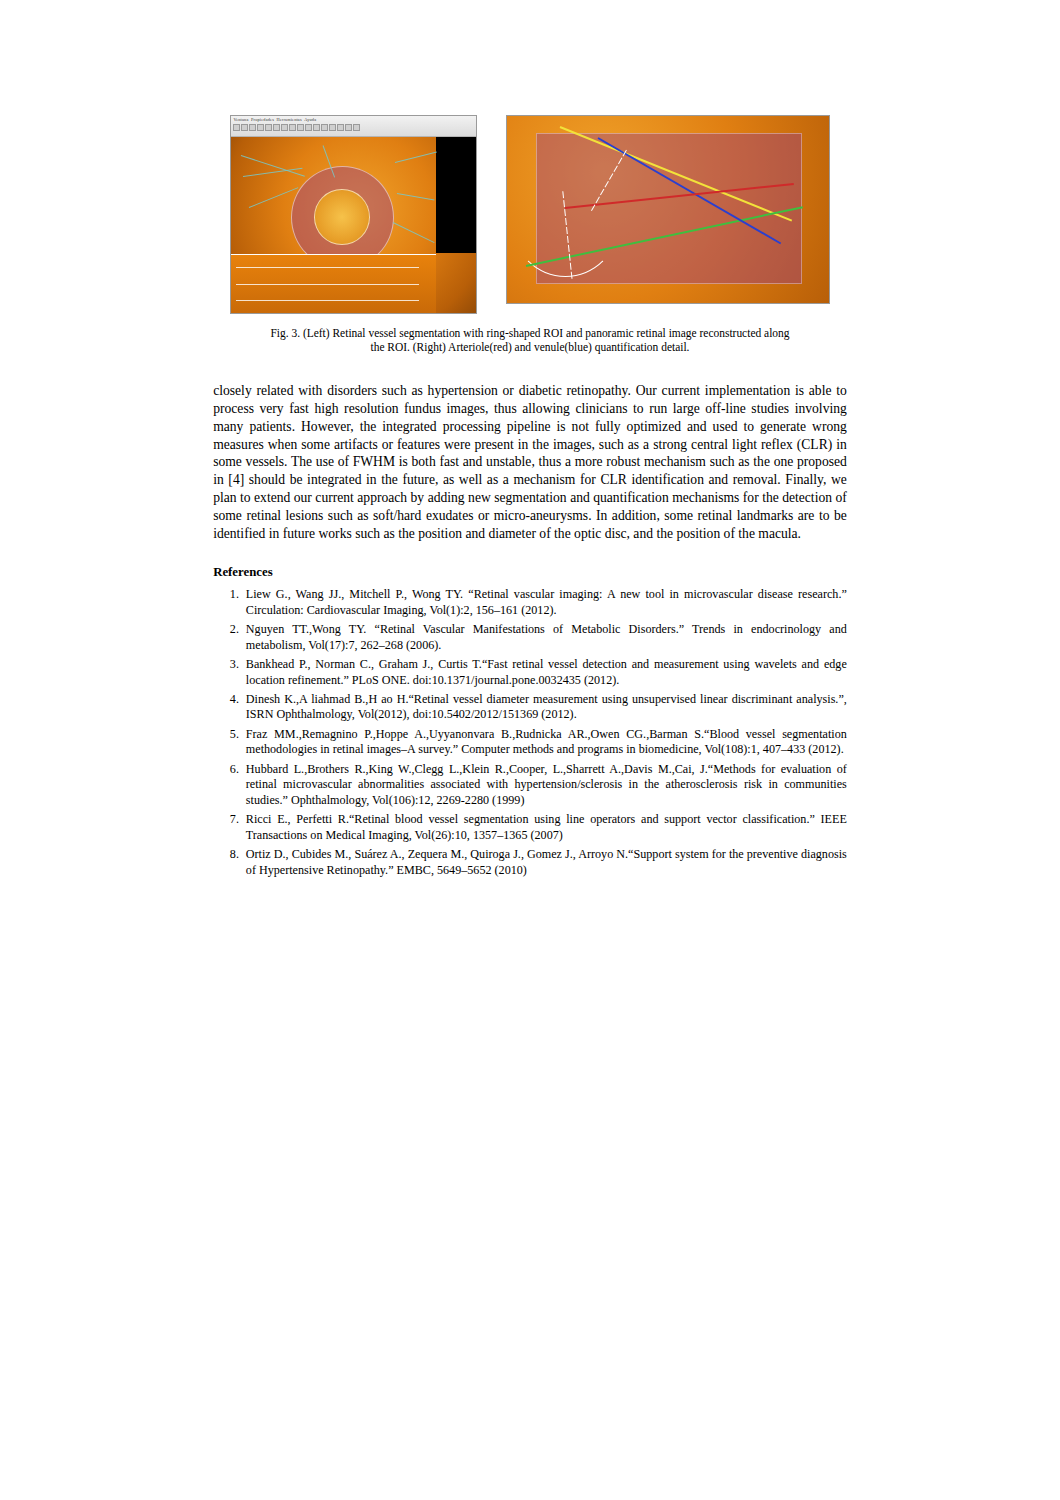Ventana Propiedades Herramientas Ayuda
Fig. 3. (Left) Retinal vessel segmentation with ring-shaped ROI and panoramic retinal image reconstructed along the ROI. (Right) Arteriole(red) and venule(blue) quantification detail.
closely related with disorders such as hypertension or diabetic retinopathy. Our current implementation is able to process very fast high resolution fundus images, thus allowing clinicians to run large off-line studies involving many patients. However, the integrated processing pipeline is not fully optimized and used to generate wrong measures when some artifacts or features were present in the images, such as a strong central light reflex (CLR) in some vessels. The use of FWHM is both fast and unstable, thus a more robust mechanism such as the one proposed in [4] should be integrated in the future, as well as a mechanism for CLR identification and removal. Finally, we plan to extend our current approach by adding new segmentation and quantification mechanisms for the detection of some retinal lesions such as soft/hard exudates or micro-aneurysms. In addition, some retinal landmarks are to be identified in future works such as the position and diameter of the optic disc, and the position of the macula.
References
Liew G., Wang JJ., Mitchell P., Wong TY. “Retinal vascular imaging: A new tool in microvascular disease research.” Circulation: Cardiovascular Imaging, Vol(1):2, 156–161 (2012).
Nguyen TT.,Wong TY. “Retinal Vascular Manifestations of Metabolic Disorders.” Trends in endocrinology and metabolism, Vol(17):7, 262–268 (2006).
Bankhead P., Norman C., Graham J., Curtis T.“Fast retinal vessel detection and measurement using wavelets and edge location refinement.” PLoS ONE. doi:10.1371/journal.pone.0032435 (2012).
Dinesh K.,A liahmad B.,H ao H.“Retinal vessel diameter measurement using unsupervised linear discriminant analysis.”, ISRN Ophthalmology, Vol(2012), doi:10.5402/2012/151369 (2012).
Fraz MM.,Remagnino P.,Hoppe A.,Uyyanonvara B.,Rudnicka AR.,Owen CG.,Barman S.“Blood vessel segmentation methodologies in retinal images–A survey.” Computer methods and programs in biomedicine, Vol(108):1, 407–433 (2012).
Hubbard L.,Brothers R.,King W.,Clegg L.,Klein R.,Cooper, L.,Sharrett A.,Davis M.,Cai, J.“Methods for evaluation of retinal microvascular abnormalities associated with hypertension/sclerosis in the atherosclerosis risk in communities studies.” Ophthalmology, Vol(106):12, 2269-2280 (1999)
Ricci E., Perfetti R.“Retinal blood vessel segmentation using line operators and support vector classification.” IEEE Transactions on Medical Imaging, Vol(26):10, 1357–1365 (2007)
Ortiz D., Cubides M., Suárez A., Zequera M., Quiroga J., Gomez J., Arroyo N.“Support system for the preventive diagnosis of Hypertensive Retinopathy.” EMBC, 5649–5652 (2010)